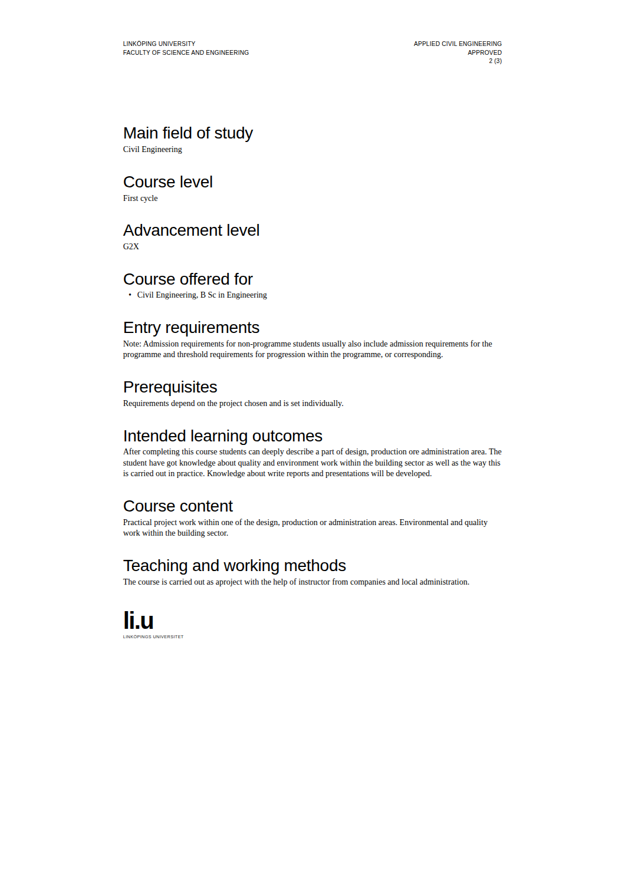Linköping University
Faculty of Science and Engineering
Applied Civil Engineering
Approved
2 (3)
Main field of study
Civil Engineering
Course level
First cycle
Advancement level
G2X
Course offered for
Civil Engineering, B Sc in Engineering
Entry requirements
Note: Admission requirements for non-programme students usually also include admission requirements for the programme and threshold requirements for progression within the programme, or corresponding.
Prerequisites
Requirements depend on the project chosen and is set individually.
Intended learning outcomes
After completing this course students can deeply describe a part of design, production ore administration area. The student have got knowledge about quality and environment work within the building sector as well as the way this is carried out in practice. Knowledge about write reports and presentations will be developed.
Course content
Practical project work within one of the design, production or administration areas. Environmental and quality work within the building sector.
Teaching and working methods
The course is carried out as aproject with the help of instructor from companies and local administration.
li.u
LINKÖPINGS UNIVERSITET